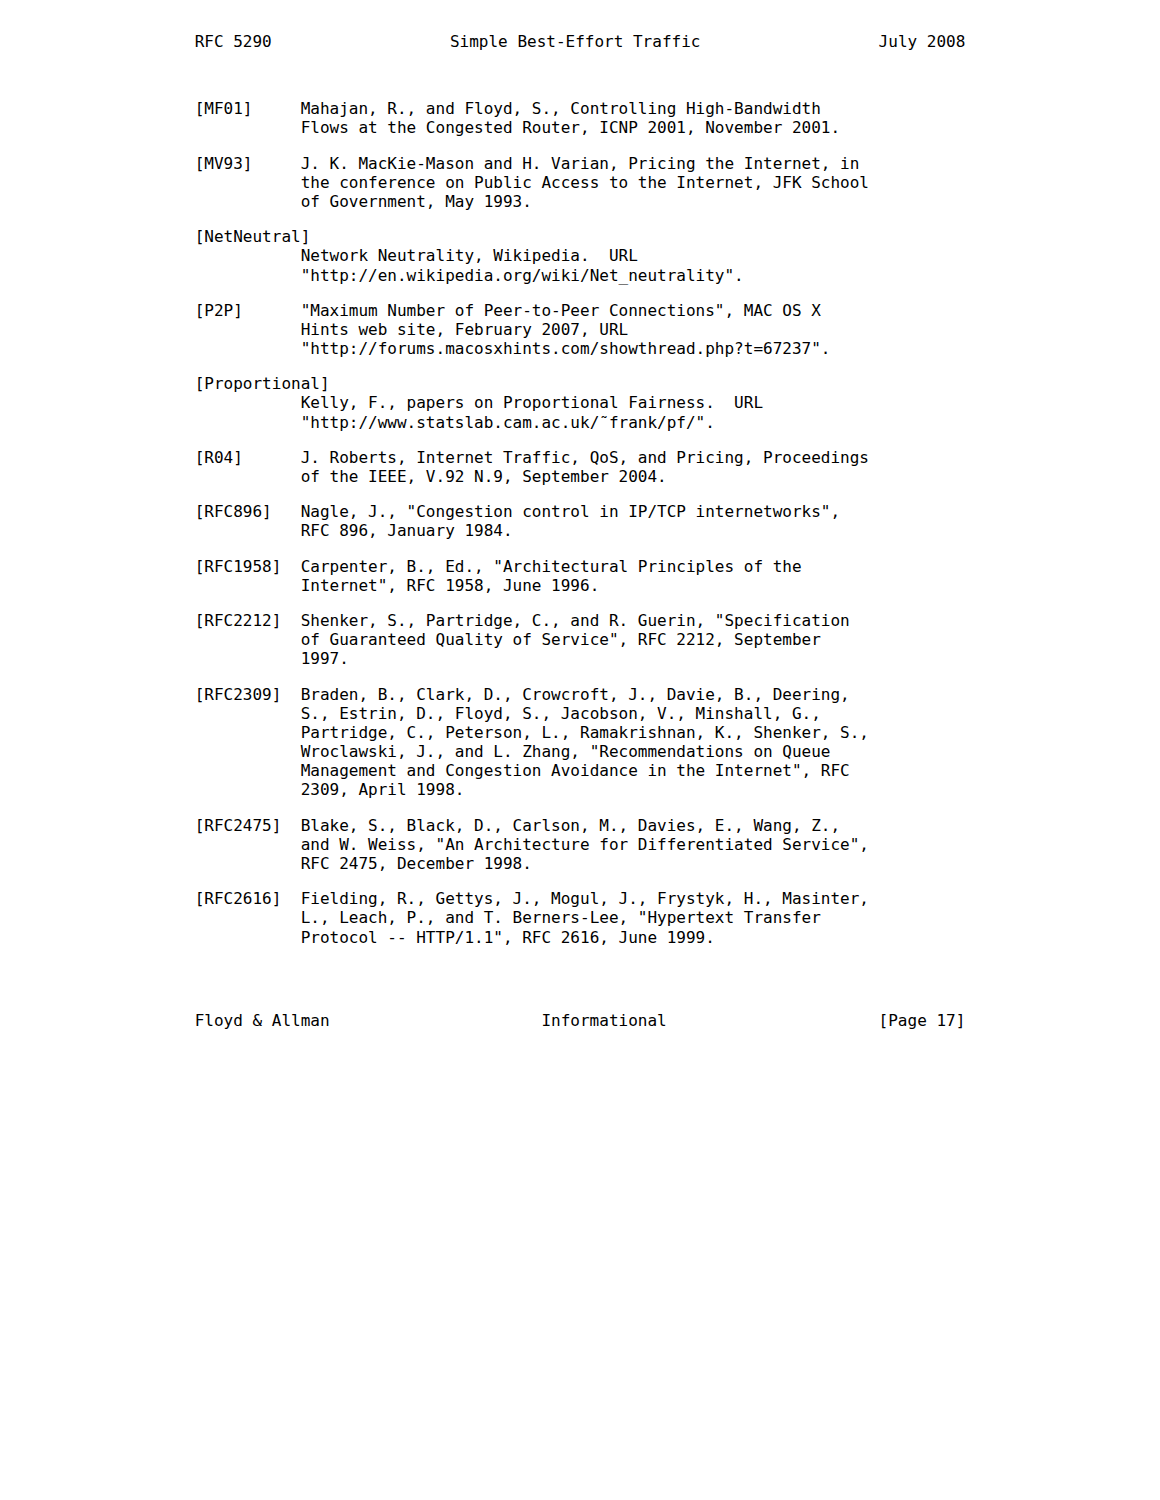RFC 5290 Simple Best-Effort Traffic July 2008
[MF01]
Mahajan, R., and Floyd, S., Controlling High-Bandwidth Flows at the Congested Router, ICNP 2001, November 2001.
[MV93]
J. K. MacKie-Mason and H. Varian, Pricing the Internet, in the conference on Public Access to the Internet, JFK School of Government, May 1993.
[NetNeutral]
Network Neutrality, Wikipedia. URL "http://en.wikipedia.org/wiki/Net_neutrality".
[P2P]
"Maximum Number of Peer-to-Peer Connections", MAC OS X Hints web site, February 2007, URL "http://forums.macosxhints.com/showthread.php?t=67237".
[Proportional]
Kelly, F., papers on Proportional Fairness. URL "http://www.statslab.cam.ac.uk/˜frank/pf/".
[R04]
J. Roberts, Internet Traffic, QoS, and Pricing, Proceedings of the IEEE, V.92 N.9, September 2004.
[RFC896]
Nagle, J., "Congestion control in IP/TCP internetworks", RFC 896, January 1984.
[RFC1958]
Carpenter, B., Ed., "Architectural Principles of the Internet", RFC 1958, June 1996.
[RFC2212]
Shenker, S., Partridge, C., and R. Guerin, "Specification of Guaranteed Quality of Service", RFC 2212, September 1997.
[RFC2309]
Braden, B., Clark, D., Crowcroft, J., Davie, B., Deering, S., Estrin, D., Floyd, S., Jacobson, V., Minshall, G., Partridge, C., Peterson, L., Ramakrishnan, K., Shenker, S., Wroclawski, J., and L. Zhang, "Recommendations on Queue Management and Congestion Avoidance in the Internet", RFC 2309, April 1998.
[RFC2475]
Blake, S., Black, D., Carlson, M., Davies, E., Wang, Z., and W. Weiss, "An Architecture for Differentiated Service", RFC 2475, December 1998.
[RFC2616]
Fielding, R., Gettys, J., Mogul, J., Frystyk, H., Masinter, L., Leach, P., and T. Berners-Lee, "Hypertext Transfer Protocol -- HTTP/1.1", RFC 2616, June 1999.
Floyd & Allman Informational [Page 17]